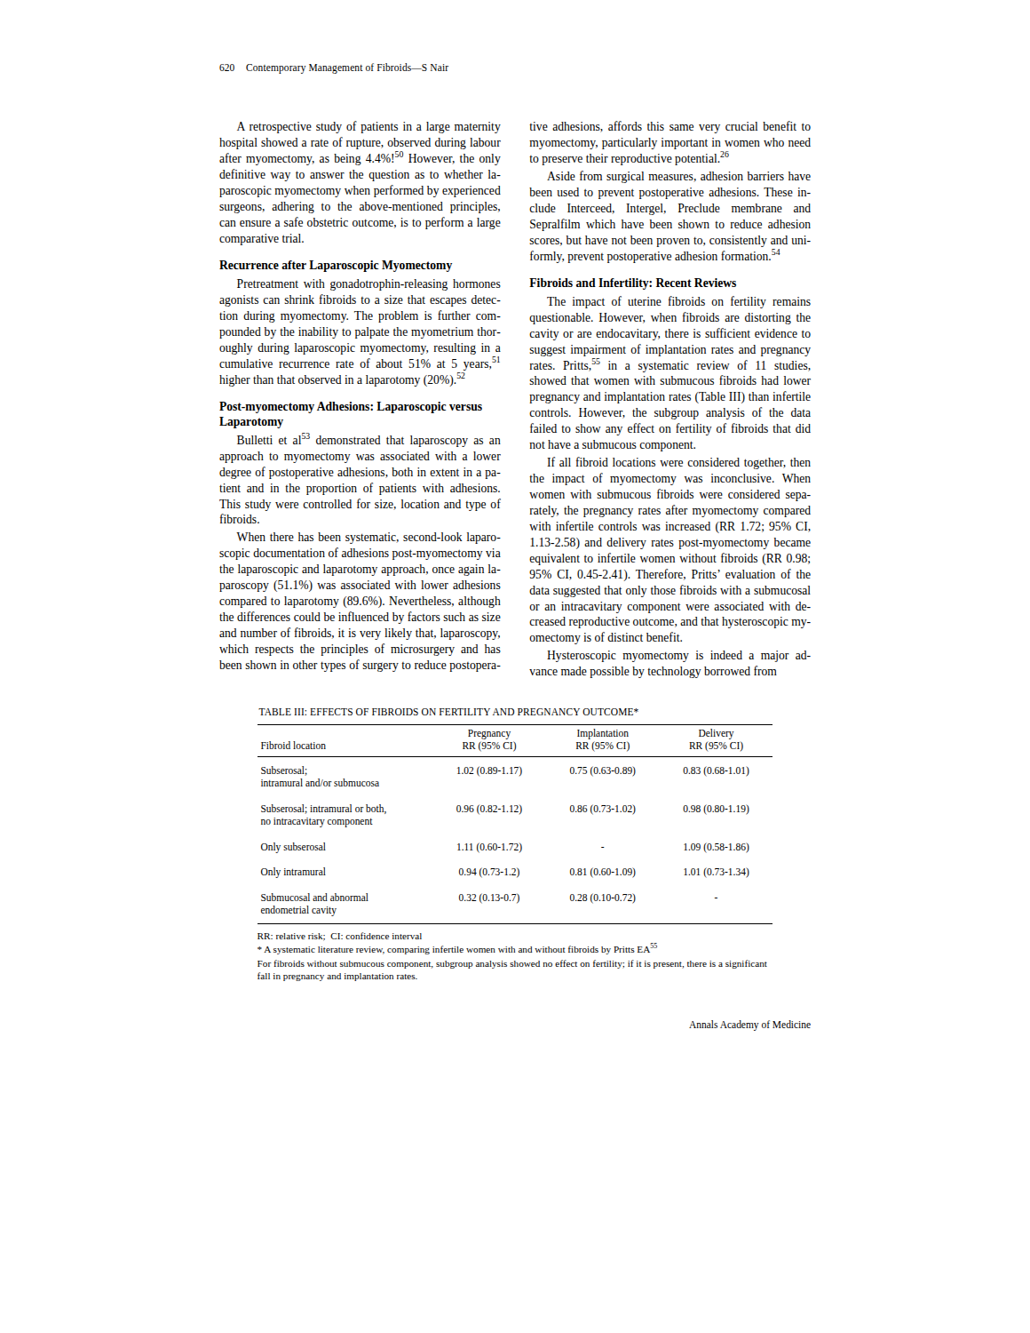620 Contemporary Management of Fibroids—S Nair
A retrospective study of patients in a large maternity hospital showed a rate of rupture, observed during labour after myomectomy, as being 4.4%!50 However, the only definitive way to answer the question as to whether laparoscopic myomectomy when performed by experienced surgeons, adhering to the above-mentioned principles, can ensure a safe obstetric outcome, is to perform a large comparative trial.
Recurrence after Laparoscopic Myomectomy
Pretreatment with gonadotrophin-releasing hormones agonists can shrink fibroids to a size that escapes detection during myomectomy. The problem is further compounded by the inability to palpate the myometrium thoroughly during laparoscopic myomectomy, resulting in a cumulative recurrence rate of about 51% at 5 years,51 higher than that observed in a laparotomy (20%).52
Post-myomectomy Adhesions: Laparoscopic versus Laparotomy
Bulletti et al53 demonstrated that laparoscopy as an approach to myomectomy was associated with a lower degree of postoperative adhesions, both in extent in a patient and in the proportion of patients with adhesions. This study were controlled for size, location and type of fibroids.
When there has been systematic, second-look laparoscopic documentation of adhesions post-myomectomy via the laparoscopic and laparotomy approach, once again laparoscopy (51.1%) was associated with lower adhesions compared to laparotomy (89.6%). Nevertheless, although the differences could be influenced by factors such as size and number of fibroids, it is very likely that, laparoscopy, which respects the principles of microsurgery and has been shown in other types of surgery to reduce postoperative adhesions, affords this same very crucial benefit to myomectomy, particularly important in women who need to preserve their reproductive potential.26
Aside from surgical measures, adhesion barriers have been used to prevent postoperative adhesions. These include Interceed, Intergel, Preclude membrane and Sepralfilm which have been shown to reduce adhesion scores, but have not been proven to, consistently and uniformly, prevent postoperative adhesion formation.54
Fibroids and Infertility: Recent Reviews
The impact of uterine fibroids on fertility remains questionable. However, when fibroids are distorting the cavity or are endocavitary, there is sufficient evidence to suggest impairment of implantation rates and pregnancy rates. Pritts,55 in a systematic review of 11 studies, showed that women with submucous fibroids had lower pregnancy and implantation rates (Table III) than infertile controls. However, the subgroup analysis of the data failed to show any effect on fertility of fibroids that did not have a submucous component.
If all fibroid locations were considered together, then the impact of myomectomy was inconclusive. When women with submucous fibroids were considered separately, the pregnancy rates after myomectomy compared with infertile controls was increased (RR 1.72; 95% CI, 1.13-2.58) and delivery rates post-myomectomy became equivalent to infertile women without fibroids (RR 0.98; 95% CI, 0.45-2.41). Therefore, Pritts’ evaluation of the data suggested that only those fibroids with a submucosal or an intracavitary component were associated with decreased reproductive outcome, and that hysteroscopic myomectomy is of distinct benefit.
Hysteroscopic myomectomy is indeed a major advance made possible by technology borrowed from
TABLE III: EFFECTS OF FIBROIDS ON FERTILITY AND PREGNANCY OUTCOME*
| Fibroid location | Pregnancy RR (95% CI) | Implantation RR (95% CI) | Delivery RR (95% CI) |
| --- | --- | --- | --- |
| Subserosal; intramural and/or submucosa | 1.02 (0.89-1.17) | 0.75 (0.63-0.89) | 0.83 (0.68-1.01) |
| Subserosal; intramural or both, no intracavitary component | 0.96 (0.82-1.12) | 0.86 (0.73-1.02) | 0.98 (0.80-1.19) |
| Only subserosal | 1.11 (0.60-1.72) | - | 1.09 (0.58-1.86) |
| Only intramural | 0.94 (0.73-1.2) | 0.81 (0.60-1.09) | 1.01 (0.73-1.34) |
| Submucosal and abnormal endometrial cavity | 0.32 (0.13-0.7) | 0.28 (0.10-0.72) | - |
RR: relative risk; CI: confidence interval
* A systematic literature review, comparing infertile women with and without fibroids by Pritts EA55
For fibroids without submucous component, subgroup analysis showed no effect on fertility; if it is present, there is a significant fall in pregnancy and implantation rates.
Annals Academy of Medicine